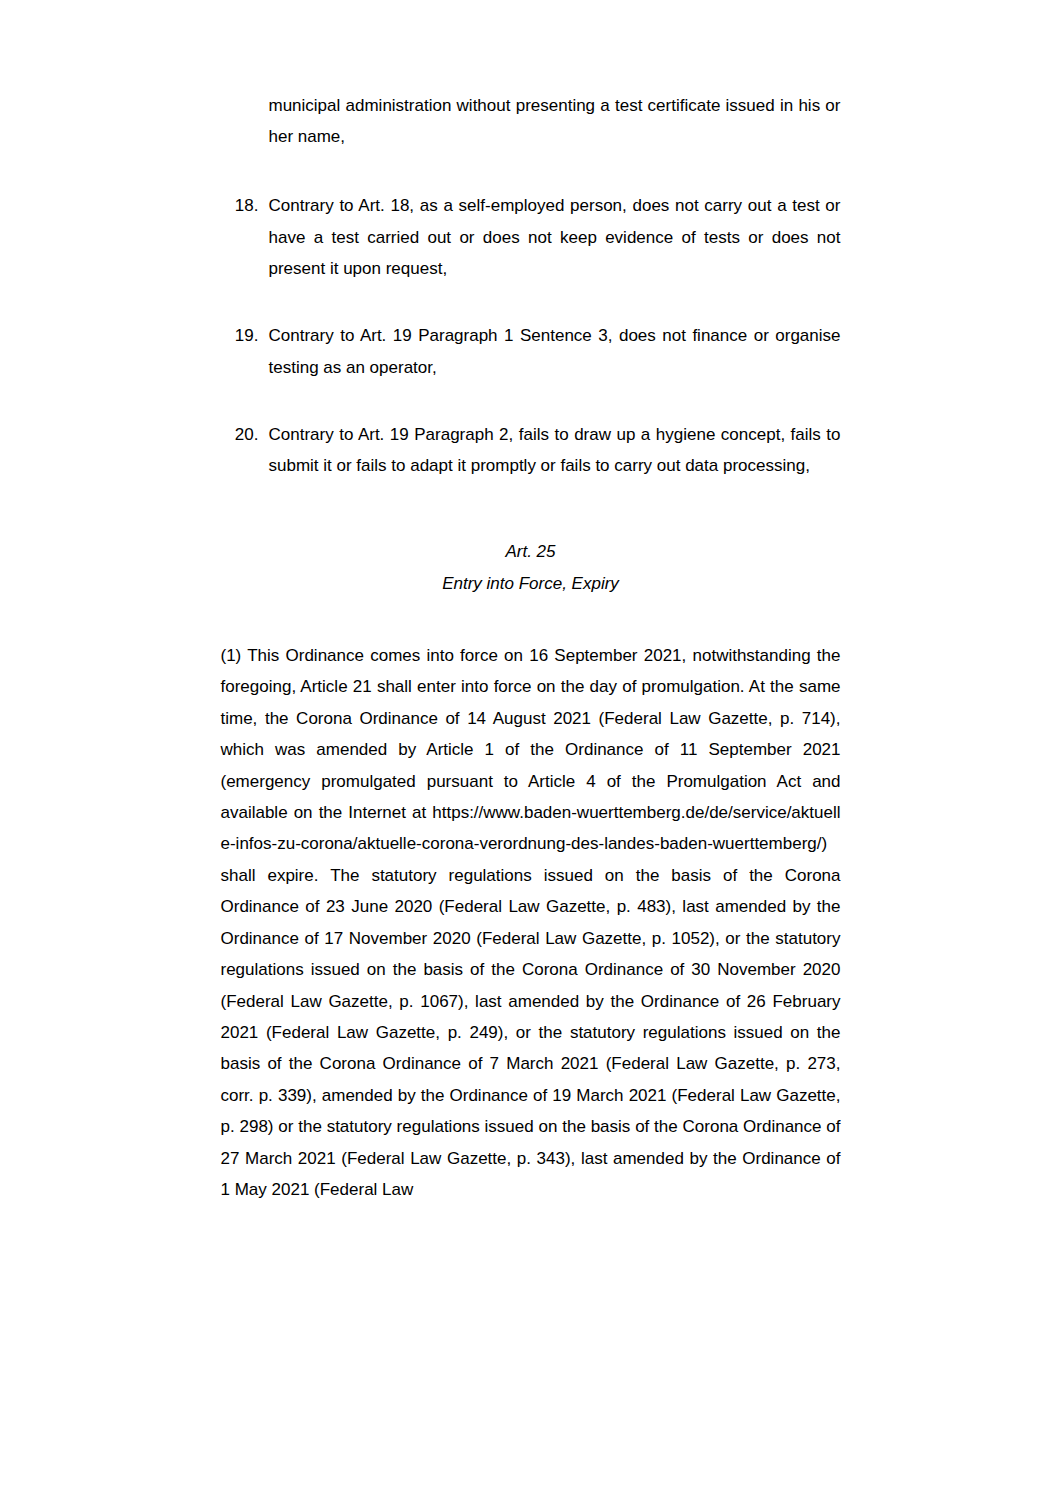municipal administration without presenting a test certificate issued in his or her name,
18. Contrary to Art. 18, as a self-employed person, does not carry out a test or have a test carried out or does not keep evidence of tests or does not present it upon request,
19. Contrary to Art. 19 Paragraph 1 Sentence 3, does not finance or organise testing as an operator,
20. Contrary to Art. 19 Paragraph 2, fails to draw up a hygiene concept, fails to submit it or fails to adapt it promptly or fails to carry out data processing,
Art. 25
Entry into Force, Expiry
(1) This Ordinance comes into force on 16 September 2021, notwithstanding the foregoing, Article 21 shall enter into force on the day of promulgation. At the same time, the Corona Ordinance of 14 August 2021 (Federal Law Gazette, p. 714), which was amended by Article 1 of the Ordinance of 11 September 2021 (emergency promulgated pursuant to Article 4 of the Promulgation Act and available on the Internet at https://www.baden-wuerttemberg.de/de/service/aktuelle-infos-zu-corona/aktuelle-corona-verordnung-des-landes-baden-wuerttemberg/) shall expire. The statutory regulations issued on the basis of the Corona Ordinance of 23 June 2020 (Federal Law Gazette, p. 483), last amended by the Ordinance of 17 November 2020 (Federal Law Gazette, p. 1052), or the statutory regulations issued on the basis of the Corona Ordinance of 30 November 2020 (Federal Law Gazette, p. 1067), last amended by the Ordinance of 26 February 2021 (Federal Law Gazette, p. 249), or the statutory regulations issued on the basis of the Corona Ordinance of 7 March 2021 (Federal Law Gazette, p. 273, corr. p. 339), amended by the Ordinance of 19 March 2021 (Federal Law Gazette, p. 298) or the statutory regulations issued on the basis of the Corona Ordinance of 27 March 2021 (Federal Law Gazette, p. 343), last amended by the Ordinance of 1 May 2021 (Federal Law